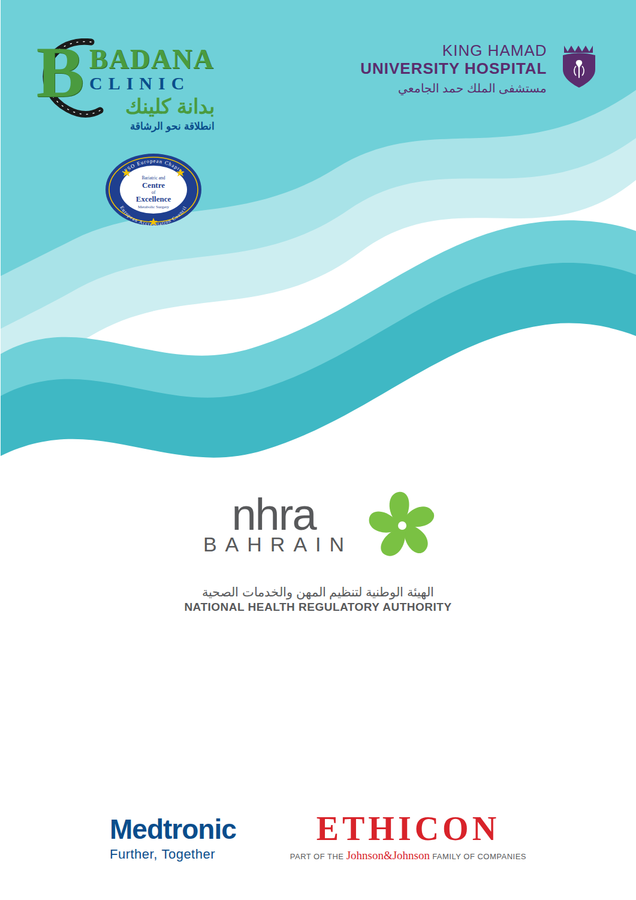B
BADANA
CLINIC
بدانة كلينك
انطلاقة نحو الرشاقة
KING HAMAD
UNIVERSITY HOSPITAL
مستشفى الملك حمد الجامعي
IFSO European Chapter European Accreditation Council Bariatric and Centre of Excellence Metabolic Surgery
nhra
BAHRAIN
الهيئة الوطنية لتنظيم المهن والخدمات الصحية
NATIONAL HEALTH REGULATORY AUTHORITY
Medtronic
Further, Together
ETHICON
PART OF THE Johnson&Johnson FAMILY OF COMPANIES